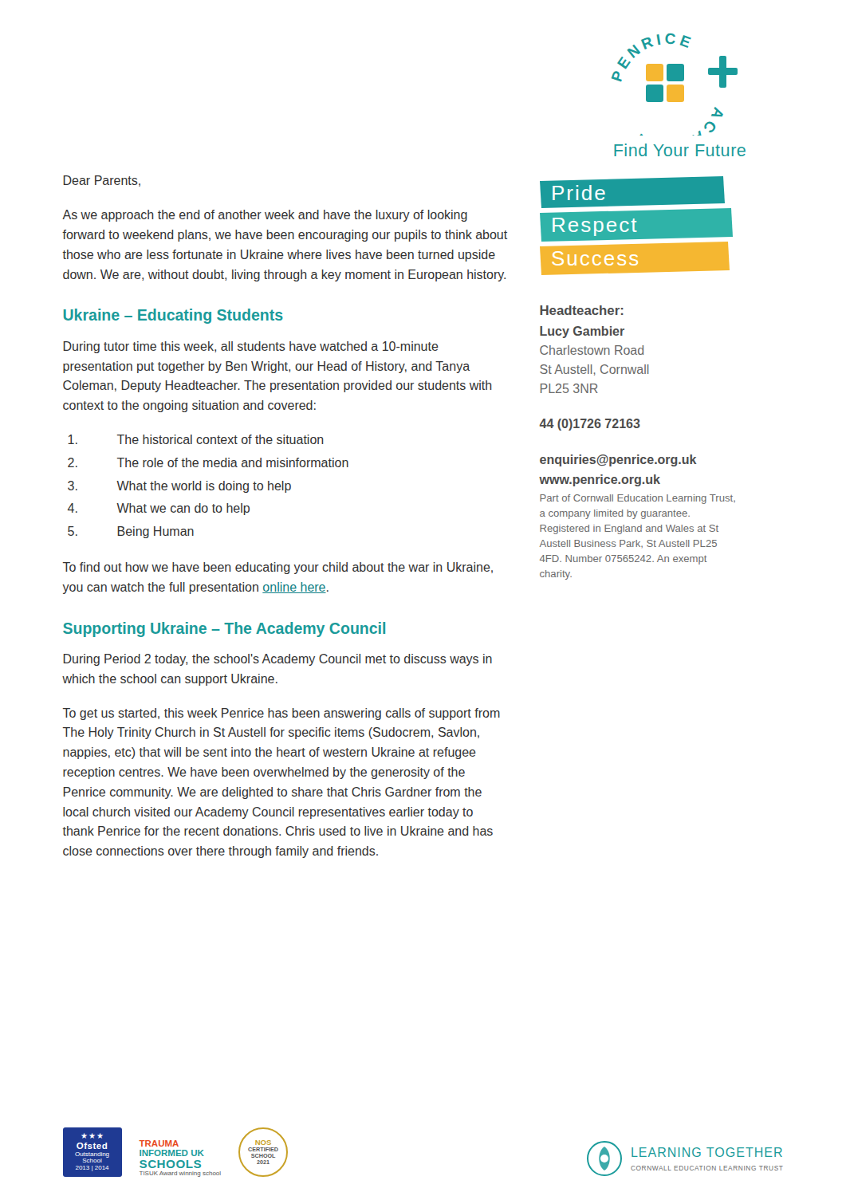PENRICE ACADEMY
Find Your Future
Dear Parents,
As we approach the end of another week and have the luxury of looking forward to weekend plans, we have been encouraging our pupils to think about those who are less fortunate in Ukraine where lives have been turned upside down. We are, without doubt, living through a key moment in European history.
Ukraine – Educating Students
During tutor time this week, all students have watched a 10-minute presentation put together by Ben Wright, our Head of History, and Tanya Coleman, Deputy Headteacher. The presentation provided our students with context to the ongoing situation and covered:
The historical context of the situation
The role of the media and misinformation
What the world is doing to help
What we can do to help
Being Human
To find out how we have been educating your child about the war in Ukraine, you can watch the full presentation online here.
Supporting Ukraine – The Academy Council
During Period 2 today, the school's Academy Council met to discuss ways in which the school can support Ukraine.
To get us started, this week Penrice has been answering calls of support from The Holy Trinity Church in St Austell for specific items (Sudocrem, Savlon, nappies, etc) that will be sent into the heart of western Ukraine at refugee reception centres. We have been overwhelmed by the generosity of the Penrice community. We are delighted to share that Chris Gardner from the local church visited our Academy Council representatives earlier today to thank Penrice for the recent donations. Chris used to live in Ukraine and has close connections over there through family and friends.
Pride Respect Success
Headteacher:
Lucy Gambier
Charlestown Road
St Austell, Cornwall
PL25 3NR
44 (0)1726 72163
enquiries@penrice.org.uk www.penrice.org.uk
Part of Cornwall Education Learning Trust, a company limited by guarantee. Registered in England and Wales at St Austell Business Park, St Austell PL25 4FD. Number 07565242. An exempt charity.
★★★
Ofsted
Outstanding
School
2013 | 2014
TRAUMA
INFORMED UK
SCHOOLS
TISUK Award winning school
NOS
CERTIFIED
SCHOOL
2021
LEARNING TOGETHER
CORNWALL EDUCATION LEARNING TRUST